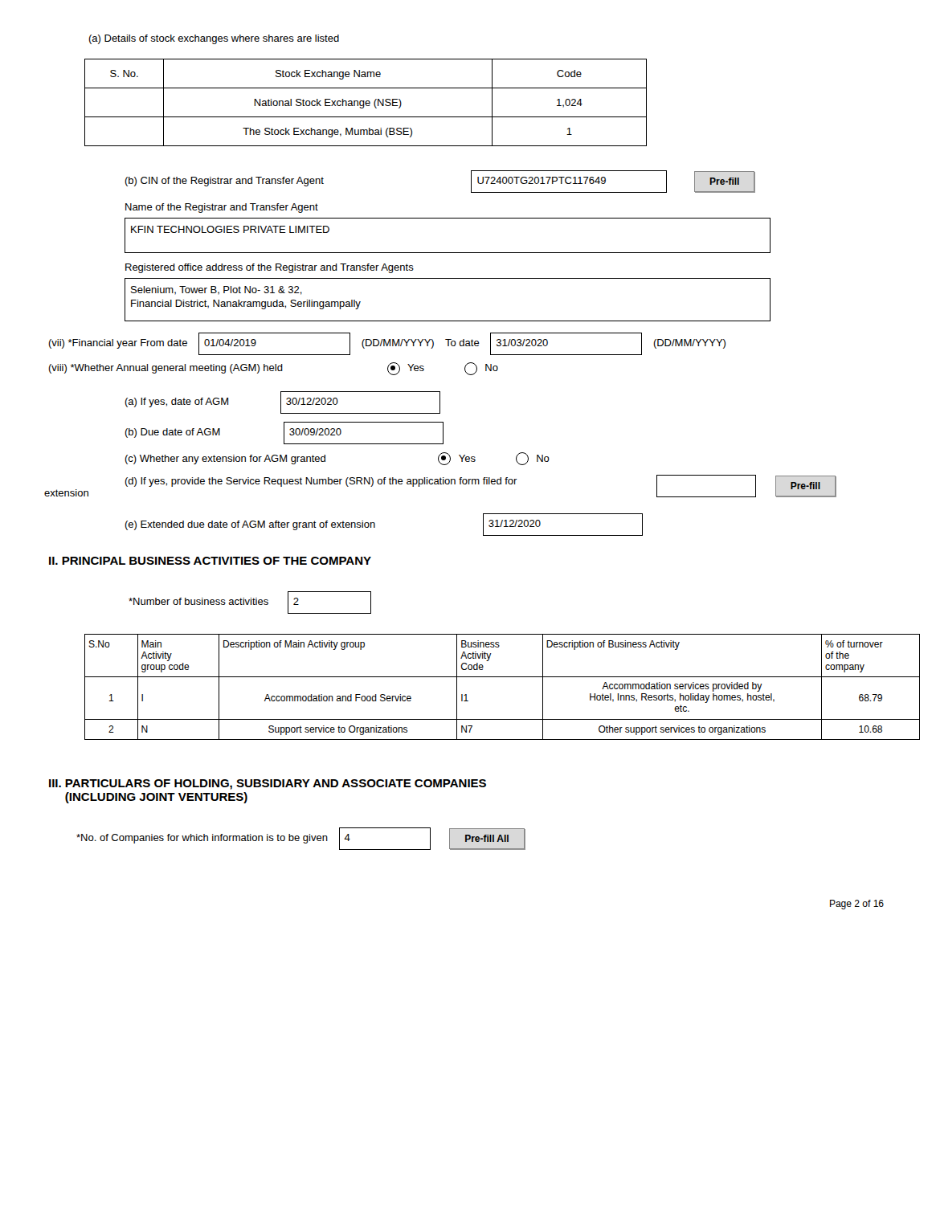(a) Details of stock exchanges where shares are listed
| S. No. | Stock Exchange Name | Code |
| --- | --- | --- |
| | National Stock Exchange (NSE) | 1,024 |
| | The Stock Exchange, Mumbai (BSE) | 1 |
(b) CIN of the Registrar and Transfer Agent U72400TG2017PTC117649 Pre-fill
Name of the Registrar and Transfer Agent
KFIN TECHNOLOGIES PRIVATE LIMITED
Registered office address of the Registrar and Transfer Agents
Selenium, Tower B, Plot No- 31 & 32,
Financial District, Nanakramguda, Serilingampally
(vii) *Financial year From date 01/04/2019 (DD/MM/YYYY) To date 31/03/2020 (DD/MM/YYYY)
(viii) *Whether Annual general meeting (AGM) held Yes No
(a) If yes, date of AGM 30/12/2020
(b) Due date of AGM 30/09/2020
(c) Whether any extension for AGM granted Yes No
(d) If yes, provide the Service Request Number (SRN) of the application form filed for
extension Pre-fill
(e) Extended due date of AGM after grant of extension 31/12/2020
II. PRINCIPAL BUSINESS ACTIVITIES OF THE COMPANY
*Number of business activities 2
| S.No | Main Activity group code | Description of Main Activity group | Business Activity Code | Description of Business Activity | % of turnover of the company |
| --- | --- | --- | --- | --- | --- |
| 1 | I | Accommodation and Food Service | I1 | Accommodation services provided by Hotel, Inns, Resorts, holiday homes, hostel, etc. | 68.79 |
| 2 | N | Support service to Organizations | N7 | Other support services to organizations | 10.68 |
III. PARTICULARS OF HOLDING, SUBSIDIARY AND ASSOCIATE COMPANIES
(INCLUDING JOINT VENTURES)
*No. of Companies for which information is to be given 4 Pre-fill All
Page 2 of 16